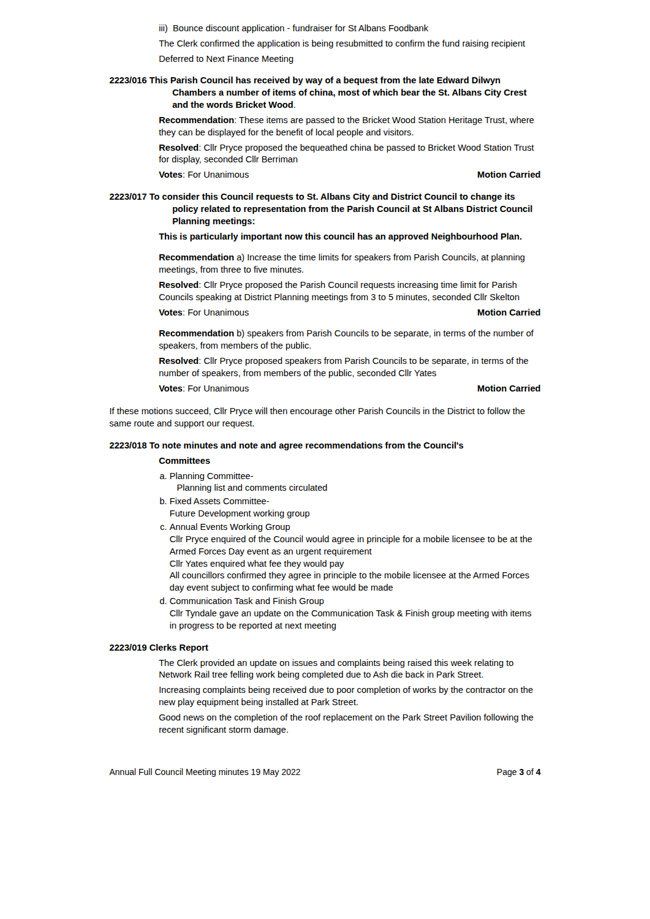iii) Bounce discount application - fundraiser for St Albans Foodbank
The Clerk confirmed the application is being resubmitted to confirm the fund raising recipient
Deferred to Next Finance Meeting
2223/016 This Parish Council has received by way of a bequest from the late Edward Dilwyn Chambers a number of items of china, most of which bear the St. Albans City Crest and the words Bricket Wood.
Recommendation: These items are passed to the Bricket Wood Station Heritage Trust, where they can be displayed for the benefit of local people and visitors.
Resolved: Cllr Pryce proposed the bequeathed china be passed to Bricket Wood Station Trust for display, seconded Cllr Berriman
Votes: For Unanimous
Motion Carried
2223/017 To consider this Council requests to St. Albans City and District Council to change its policy related to representation from the Parish Council at St Albans District Council Planning meetings:
This is particularly important now this council has an approved Neighbourhood Plan.
Recommendation a) Increase the time limits for speakers from Parish Councils, at planning meetings, from three to five minutes.
Resolved: Cllr Pryce proposed the Parish Council requests increasing time limit for Parish Councils speaking at District Planning meetings from 3 to 5 minutes, seconded Cllr Skelton
Votes: For Unanimous
Motion Carried
Recommendation b) speakers from Parish Councils to be separate, in terms of the number of speakers, from members of the public.
Resolved: Cllr Pryce proposed speakers from Parish Councils to be separate, in terms of the number of speakers, from members of the public, seconded Cllr Yates
Votes: For Unanimous
Motion Carried
If these motions succeed, Cllr Pryce will then encourage other Parish Councils in the District to follow the same route and support our request.
2223/018 To note minutes and note and agree recommendations from the Council's
Committees
Planning Committee-
Planning list and comments circulated
Fixed Assets Committee-
Future Development working group
Annual Events Working Group
Cllr Pryce enquired of the Council would agree in principle for a mobile licensee to be at the Armed Forces Day event as an urgent requirement
Cllr Yates enquired what fee they would pay
All councillors confirmed they agree in principle to the mobile licensee at the Armed Forces day event subject to confirming what fee would be made
Communication Task and Finish Group
Cllr Tyndale gave an update on the Communication Task & Finish group meeting with items in progress to be reported at next meeting
2223/019 Clerks Report
The Clerk provided an update on issues and complaints being raised this week relating to Network Rail tree felling work being completed due to Ash die back in Park Street.
Increasing complaints being received due to poor completion of works by the contractor on the new play equipment being installed at Park Street.
Good news on the completion of the roof replacement on the Park Street Pavilion following the recent significant storm damage.
Annual Full Council Meeting minutes 19 May 2022
Page 3 of 4